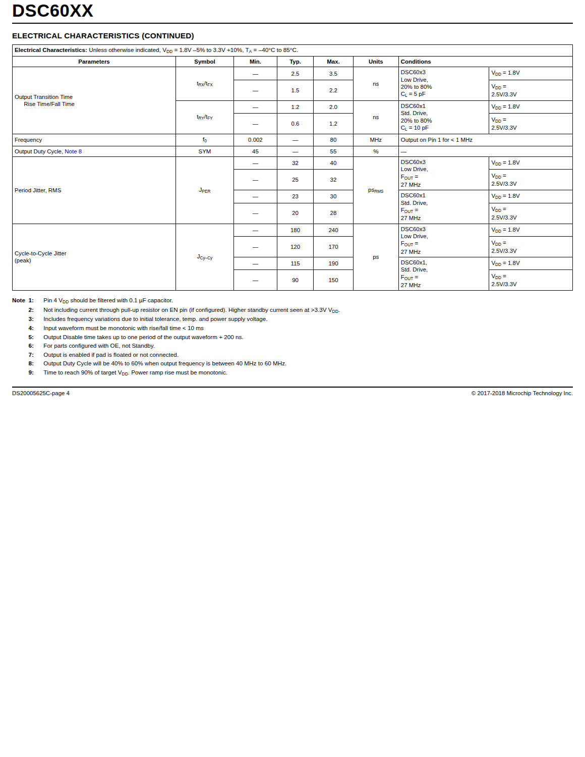DSC60XX
ELECTRICAL CHARACTERISTICS (CONTINUED)
| Electrical Characteristics: Unless otherwise indicated, V DD = 1.8V –5% to 3.3V +10%, T A = –40°C to 85°C. |
| Parameters | Symbol | Min. | Typ. | Max. | Units | Conditions |
| Output Transition Time Rise Time/Fall Time | t RX /t FX | — | 2.5 | 3.5 | ns | DSC60x3 Low Drive, 20% to 80% C L = 5 pF | V DD = 1.8V |
| — | 1.5 | 2.2 | V DD = 2.5V/3.3V |
| t RY /t FY | — | 1.2 | 2.0 | ns | DSC60x1 Std. Drive, 20% to 80% C L = 10 pF | V DD = 1.8V |
| — | 0.6 | 1.2 | V DD = 2.5V/3.3V |
| Frequency | f 0 | 0.002 | — | 80 | MHz | Output on Pin 1 for < 1 MHz |
| Output Duty Cycle, Note 8 | SYM | 45 | — | 55 | % | — |
| Period Jitter, RMS | J PER | — | 32 | 40 | ps RMS | DSC60x3 Low Drive, F OUT = 27 MHz | V DD = 1.8V |
| — | 25 | 32 | V DD = 2.5V/3.3V |
| — | 23 | 30 | DSC60x1 Std. Drive, F OUT = 27 MHz | V DD = 1.8V |
| — | 20 | 28 | V DD = 2.5V/3.3V |
| Cycle-to-Cycle Jitter (peak) | J Cy–Cy | — | 180 | 240 | ps | DSC60x3 Low Drive, F OUT = 27 MHz | V DD = 1.8V |
| — | 120 | 170 | V DD = 2.5V/3.3V |
| — | 115 | 190 | DSC60x1, Std. Drive, F OUT = 27 MHz | V DD = 1.8V |
| — | 90 | 150 | V DD = 2.5V/3.3V |
| Note | 1: | Pin 4 V DD should be filtered with 0.1 µF capacitor. |
| | 2: | Not including current through pull-up resistor on EN pin (if configured). Higher standby current seen at >3.3V V DD . |
| | 3: | Includes frequency variations due to initial tolerance, temp. and power supply voltage. |
| | 4: | Input waveform must be monotonic with rise/fall time < 10 ms |
| | 5: | Output Disable time takes up to one period of the output waveform + 200 ns. |
| | 6: | For parts configured with OE, not Standby. |
| | 7: | Output is enabled if pad is floated or not connected. |
| | 8: | Output Duty Cycle will be 40% to 60% when output frequency is between 40 MHz to 60 MHz. |
| | 9: | Time to reach 90% of target V DD . Power ramp rise must be monotonic. |
DS20005625C-page 4
© 2017-2018 Microchip Technology Inc.